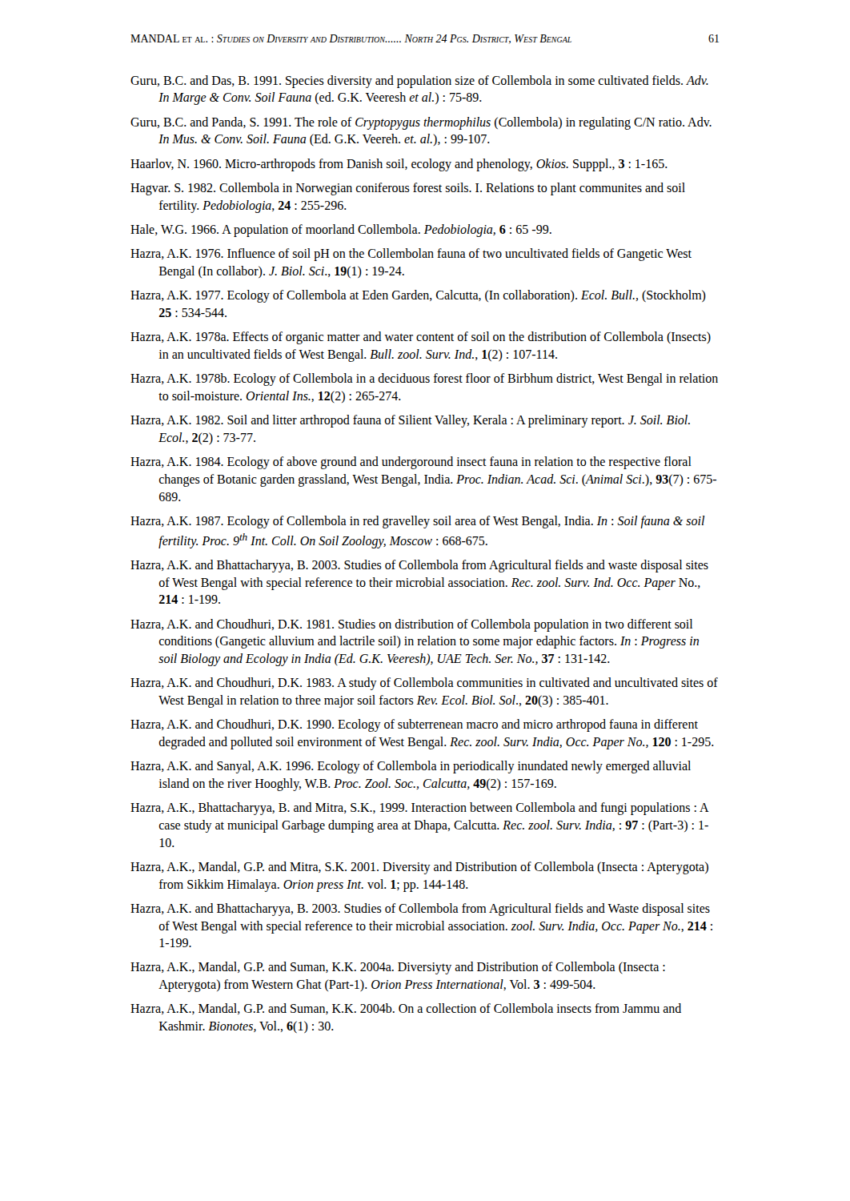MANDAL et al. : Studies on Diversity and Distribution...... North 24 Pgs. District, West Bengal 61
Guru, B.C. and Das, B. 1991. Species diversity and population size of Collembola in some cultivated fields. Adv. In Marge & Conv. Soil Fauna (ed. G.K. Veeresh et al.) : 75-89.
Guru, B.C. and Panda, S. 1991. The role of Cryptopygus thermophilus (Collembola) in regulating C/N ratio. Adv. In Mus. & Conv. Soil. Fauna (Ed. G.K. Veereh. et. al.), : 99-107.
Haarlov, N. 1960. Micro-arthropods from Danish soil, ecology and phenology, Okios. Supppl., 3 : 1-165.
Hagvar. S. 1982. Collembola in Norwegian coniferous forest soils. I. Relations to plant communites and soil fertility. Pedobiologia, 24 : 255-296.
Hale, W.G. 1966. A population of moorland Collembola. Pedobiologia, 6 : 65 -99.
Hazra, A.K. 1976. Influence of soil pH on the Collembolan fauna of two uncultivated fields of Gangetic West Bengal (In collabor). J. Biol. Sci., 19(1) : 19-24.
Hazra, A.K. 1977. Ecology of Collembola at Eden Garden, Calcutta, (In collaboration). Ecol. Bull., (Stockholm) 25 : 534-544.
Hazra, A.K. 1978a. Effects of organic matter and water content of soil on the distribution of Collembola (Insects) in an uncultivated fields of West Bengal. Bull. zool. Surv. Ind., 1(2) : 107-114.
Hazra, A.K. 1978b. Ecology of Collembola in a deciduous forest floor of Birbhum district, West Bengal in relation to soil-moisture. Oriental Ins., 12(2) : 265-274.
Hazra, A.K. 1982. Soil and litter arthropod fauna of Silient Valley, Kerala : A preliminary report. J. Soil. Biol. Ecol., 2(2) : 73-77.
Hazra, A.K. 1984. Ecology of above ground and undergoround insect fauna in relation to the respective floral changes of Botanic garden grassland, West Bengal, India. Proc. Indian. Acad. Sci. (Animal Sci.), 93(7) : 675-689.
Hazra, A.K. 1987. Ecology of Collembola in red gravelley soil area of West Bengal, India. In : Soil fauna & soil fertility. Proc. 9th Int. Coll. On Soil Zoology, Moscow : 668-675.
Hazra, A.K. and Bhattacharyya, B. 2003. Studies of Collembola from Agricultural fields and waste disposal sites of West Bengal with special reference to their microbial association. Rec. zool. Surv. Ind. Occ. Paper No., 214 : 1-199.
Hazra, A.K. and Choudhuri, D.K. 1981. Studies on distribution of Collembola population in two different soil conditions (Gangetic alluvium and lactrile soil) in relation to some major edaphic factors. In : Progress in soil Biology and Ecology in India (Ed. G.K. Veeresh), UAE Tech. Ser. No., 37 : 131-142.
Hazra, A.K. and Choudhuri, D.K. 1983. A study of Collembola communities in cultivated and uncultivated sites of West Bengal in relation to three major soil factors Rev. Ecol. Biol. Sol., 20(3) : 385-401.
Hazra, A.K. and Choudhuri, D.K. 1990. Ecology of subterrenean macro and micro arthropod fauna in different degraded and polluted soil environment of West Bengal. Rec. zool. Surv. India, Occ. Paper No., 120 : 1-295.
Hazra, A.K. and Sanyal, A.K. 1996. Ecology of Collembola in periodically inundated newly emerged alluvial island on the river Hooghly, W.B. Proc. Zool. Soc., Calcutta, 49(2) : 157-169.
Hazra, A.K., Bhattacharyya, B. and Mitra, S.K., 1999. Interaction between Collembola and fungi populations : A case study at municipal Garbage dumping area at Dhapa, Calcutta. Rec. zool. Surv. India, : 97 : (Part-3) : 1-10.
Hazra, A.K., Mandal, G.P. and Mitra, S.K. 2001. Diversity and Distribution of Collembola (Insecta : Apterygota) from Sikkim Himalaya. Orion press Int. vol. 1; pp. 144-148.
Hazra, A.K. and Bhattacharyya, B. 2003. Studies of Collembola from Agricultural fields and Waste disposal sites of West Bengal with special reference to their microbial association. zool. Surv. India, Occ. Paper No., 214 : 1-199.
Hazra, A.K., Mandal, G.P. and Suman, K.K. 2004a. Diversiyty and Distribution of Collembola (Insecta : Apterygota) from Western Ghat (Part-1). Orion Press International, Vol. 3 : 499-504.
Hazra, A.K., Mandal, G.P. and Suman, K.K. 2004b. On a collection of Collembola insects from Jammu and Kashmir. Bionotes, Vol., 6(1) : 30.